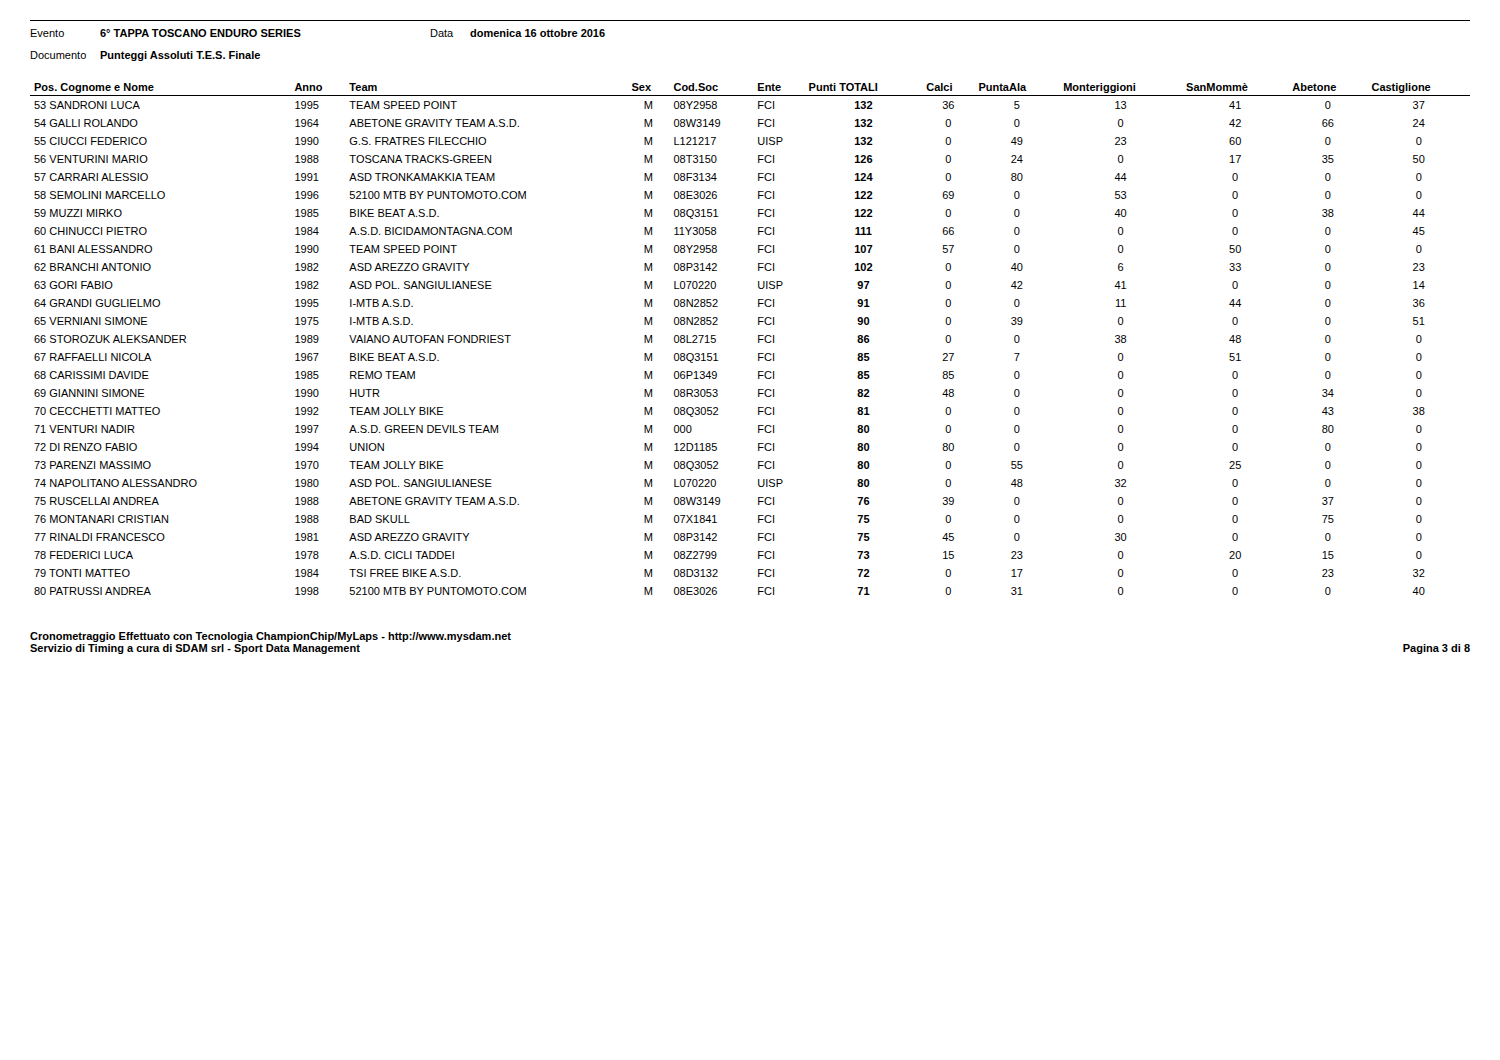Evento 6° TAPPA TOSCANO ENDURO SERIES Data domenica 16 ottobre 2016
Documento Punteggi Assoluti T.E.S. Finale
| Pos. Cognome e Nome | Anno | Team | Sex | Cod.Soc | Ente | Punti TOTALI | Calci | PuntaAla | Monteriggioni | SanMommè | Abetone | Castiglione |
| --- | --- | --- | --- | --- | --- | --- | --- | --- | --- | --- | --- | --- |
| 53 SANDRONI LUCA | 1995 | TEAM SPEED POINT | M | 08Y2958 | FCI | 132 | 36 | 5 | 13 | 41 | 0 | 37 |
| 54 GALLI ROLANDO | 1964 | ABETONE GRAVITY TEAM A.S.D. | M | 08W3149 | FCI | 132 | 0 | 0 | 0 | 42 | 66 | 24 |
| 55 CIUCCI FEDERICO | 1990 | G.S. FRATRES FILECCHIO | M | L121217 | UISP | 132 | 0 | 49 | 23 | 60 | 0 | 0 |
| 56 VENTURINI MARIO | 1988 | TOSCANA TRACKS-GREEN | M | 08T3150 | FCI | 126 | 0 | 24 | 0 | 17 | 35 | 50 |
| 57 CARRARI ALESSIO | 1991 | ASD TRONKAMAKKIA TEAM | M | 08F3134 | FCI | 124 | 0 | 80 | 44 | 0 | 0 | 0 |
| 58 SEMOLINI MARCELLO | 1996 | 52100 MTB BY PUNTOMOTO.COM | M | 08E3026 | FCI | 122 | 69 | 0 | 53 | 0 | 0 | 0 |
| 59 MUZZI MIRKO | 1985 | BIKE BEAT A.S.D. | M | 08Q3151 | FCI | 122 | 0 | 0 | 40 | 0 | 38 | 44 |
| 60 CHINUCCI PIETRO | 1984 | A.S.D. BICIDAMONTAGNA.COM | M | 11Y3058 | FCI | 111 | 66 | 0 | 0 | 0 | 0 | 45 |
| 61 BANI ALESSANDRO | 1990 | TEAM SPEED POINT | M | 08Y2958 | FCI | 107 | 57 | 0 | 0 | 50 | 0 | 0 |
| 62 BRANCHI ANTONIO | 1982 | ASD AREZZO GRAVITY | M | 08P3142 | FCI | 102 | 0 | 40 | 6 | 33 | 0 | 23 |
| 63 GORI FABIO | 1982 | ASD POL. SANGIULIANESE | M | L070220 | UISP | 97 | 0 | 42 | 41 | 0 | 0 | 14 |
| 64 GRANDI GUGLIELMO | 1995 | I-MTB A.S.D. | M | 08N2852 | FCI | 91 | 0 | 0 | 11 | 44 | 0 | 36 |
| 65 VERNIANI SIMONE | 1975 | I-MTB A.S.D. | M | 08N2852 | FCI | 90 | 0 | 39 | 0 | 0 | 0 | 51 |
| 66 STOROZUK ALEKSANDER | 1989 | VAIANO AUTOFAN FONDRIEST | M | 08L2715 | FCI | 86 | 0 | 0 | 38 | 48 | 0 | 0 |
| 67 RAFFAELLI NICOLA | 1967 | BIKE BEAT A.S.D. | M | 08Q3151 | FCI | 85 | 27 | 7 | 0 | 51 | 0 | 0 |
| 68 CARISSIMI DAVIDE | 1985 | REMO TEAM | M | 06P1349 | FCI | 85 | 85 | 0 | 0 | 0 | 0 | 0 |
| 69 GIANNINI SIMONE | 1990 | HUTR | M | 08R3053 | FCI | 82 | 48 | 0 | 0 | 0 | 34 | 0 |
| 70 CECCHETTI MATTEO | 1992 | TEAM JOLLY BIKE | M | 08Q3052 | FCI | 81 | 0 | 0 | 0 | 0 | 43 | 38 |
| 71 VENTURI NADIR | 1997 | A.S.D. GREEN DEVILS TEAM | M | 000 | FCI | 80 | 0 | 0 | 0 | 0 | 80 | 0 |
| 72 DI RENZO FABIO | 1994 | UNION | M | 12D1185 | FCI | 80 | 80 | 0 | 0 | 0 | 0 | 0 |
| 73 PARENZI MASSIMO | 1970 | TEAM JOLLY BIKE | M | 08Q3052 | FCI | 80 | 0 | 55 | 0 | 25 | 0 | 0 |
| 74 NAPOLITANO ALESSANDRO | 1980 | ASD POL. SANGIULIANESE | M | L070220 | UISP | 80 | 0 | 48 | 32 | 0 | 0 | 0 |
| 75 RUSCELLAI ANDREA | 1988 | ABETONE GRAVITY TEAM A.S.D. | M | 08W3149 | FCI | 76 | 39 | 0 | 0 | 0 | 37 | 0 |
| 76 MONTANARI CRISTIAN | 1988 | BAD SKULL | M | 07X1841 | FCI | 75 | 0 | 0 | 0 | 0 | 75 | 0 |
| 77 RINALDI FRANCESCO | 1981 | ASD AREZZO GRAVITY | M | 08P3142 | FCI | 75 | 45 | 0 | 30 | 0 | 0 | 0 |
| 78 FEDERICI LUCA | 1978 | A.S.D. CICLI TADDEI | M | 08Z2799 | FCI | 73 | 15 | 23 | 0 | 20 | 15 | 0 |
| 79 TONTI MATTEO | 1984 | TSI FREE BIKE A.S.D. | M | 08D3132 | FCI | 72 | 0 | 17 | 0 | 0 | 23 | 32 |
| 80 PATRUSSI ANDREA | 1998 | 52100 MTB BY PUNTOMOTO.COM | M | 08E3026 | FCI | 71 | 0 | 31 | 0 | 0 | 0 | 40 |
Cronometraggio Effettuato con Tecnologia ChampionChip/MyLaps - http://www.mysdam.net
Servizio di Timing a cura di SDAM srl - Sport Data Management Pagina 3 di 8